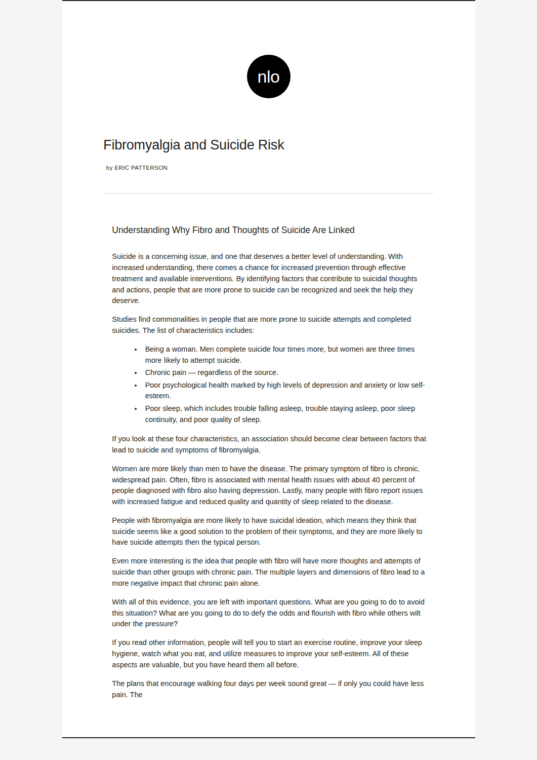nlo
Fibromyalgia and Suicide Risk
by ERIC PATTERSON
Understanding Why Fibro and Thoughts of Suicide Are Linked
Suicide is a concerning issue, and one that deserves a better level of understanding. With increased understanding, there comes a chance for increased prevention through effective treatment and available interventions. By identifying factors that contribute to suicidal thoughts and actions, people that are more prone to suicide can be recognized and seek the help they deserve.
Studies find commonalities in people that are more prone to suicide attempts and completed suicides. The list of characteristics includes:
Being a woman. Men complete suicide four times more, but women are three times more likely to attempt suicide.
Chronic pain — regardless of the source.
Poor psychological health marked by high levels of depression and anxiety or low self-esteem.
Poor sleep, which includes trouble falling asleep, trouble staying asleep, poor sleep continuity, and poor quality of sleep.
If you look at these four characteristics, an association should become clear between factors that lead to suicide and symptoms of fibromyalgia.
Women are more likely than men to have the disease. The primary symptom of fibro is chronic, widespread pain. Often, fibro is associated with mental health issues with about 40 percent of people diagnosed with fibro also having depression. Lastly, many people with fibro report issues with increased fatigue and reduced quality and quantity of sleep related to the disease.
People with fibromyalgia are more likely to have suicidal ideation, which means they think that suicide seems like a good solution to the problem of their symptoms, and they are more likely to have suicide attempts then the typical person.
Even more interesting is the idea that people with fibro will have more thoughts and attempts of suicide than other groups with chronic pain. The multiple layers and dimensions of fibro lead to a more negative impact that chronic pain alone.
With all of this evidence, you are left with important questions. What are you going to do to avoid this situation? What are you going to do to defy the odds and flourish with fibro while others wilt under the pressure?
If you read other information, people will tell you to start an exercise routine, improve your sleep hygiene, watch what you eat, and utilize measures to improve your self-esteem. All of these aspects are valuable, but you have heard them all before.
The plans that encourage walking four days per week sound great — if only you could have less pain. The